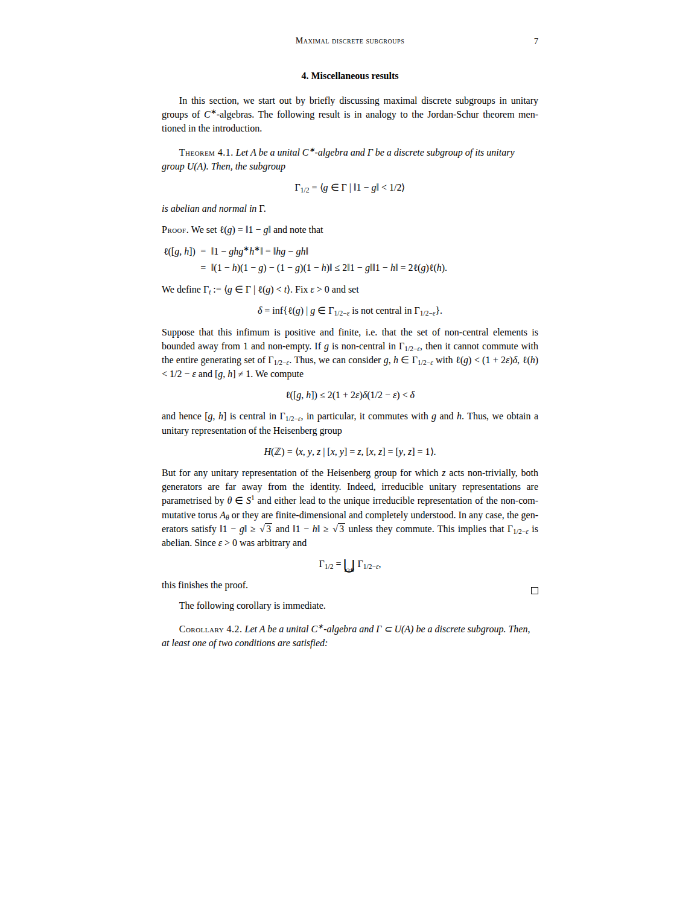Maximal discrete subgroups 7
4. Miscellaneous results
In this section, we start out by briefly discussing maximal discrete subgroups in unitary groups of C∗-algebras. The following result is in analogy to the Jordan-Schur theorem mentioned in the introduction.
Theorem 4.1. Let A be a unital C∗-algebra and Γ be a discrete subgroup of its unitary group U(A). Then, the subgroup
Γ1/2 = ⟨g ∈ Γ | ‖1 − g‖ < 1/2⟩
is abelian and normal in Γ.
Proof. We set ℓ(g) = ‖1 − g‖ and note that
| ℓ([ g , h ]) | = | ‖1 − ghg ∗ h ∗ ‖ = ‖ hg − gh ‖ |
| | = | ‖(1 − h )(1 − g ) − (1 − g )(1 − h )‖ ≤ 2‖1 − g ‖‖1 − h ‖ = 2ℓ( g )ℓ( h ). |
We define Γt := ⟨g ∈ Γ | ℓ(g) < t⟩. Fix ε > 0 and set
δ = inf{ℓ(g) | g ∈ Γ1/2−ε is not central in Γ1/2−ε}.
Suppose that this infimum is positive and finite, i.e. that the set of non-central elements is bounded away from 1 and non-empty. If g is non-central in Γ1/2−ε, then it cannot commute with the entire generating set of Γ1/2−ε. Thus, we can consider g, h ∈ Γ1/2−ε with ℓ(g) < (1 + 2ε)δ, ℓ(h) < 1/2 − ε and [g, h] ≠ 1. We compute
ℓ([g, h]) ≤ 2(1 + 2ε)δ(1/2 − ε) < δ
and hence [g, h] is central in Γ1/2−ε, in particular, it commutes with g and h. Thus, we obtain a unitary representation of the Heisenberg group
H(ℤ) = ⟨x, y, z | [x, y] = z, [x, z] = [y, z] = 1⟩.
But for any unitary representation of the Heisenberg group for which z acts non-trivially, both generators are far away from the identity. Indeed, irreducible unitary representations are parametrised by θ ∈ S1 and either lead to the unique irreducible representation of the non-commutative torus Aθ or they are finite-dimensional and completely understood. In any case, the generators satisfy ‖1 − g‖ ≥ √3 and ‖1 − h‖ ≥ √3 unless they commute. This implies that Γ1/2−ε is abelian. Since ε > 0 was arbitrary and
Γ1/2 = ⋃ε>0 Γ1/2−ε,
this finishes the proof.
The following corollary is immediate.
Corollary 4.2. Let A be a unital C∗-algebra and Γ ⊂ U(A) be a discrete subgroup. Then, at least one of two conditions are satisfied: